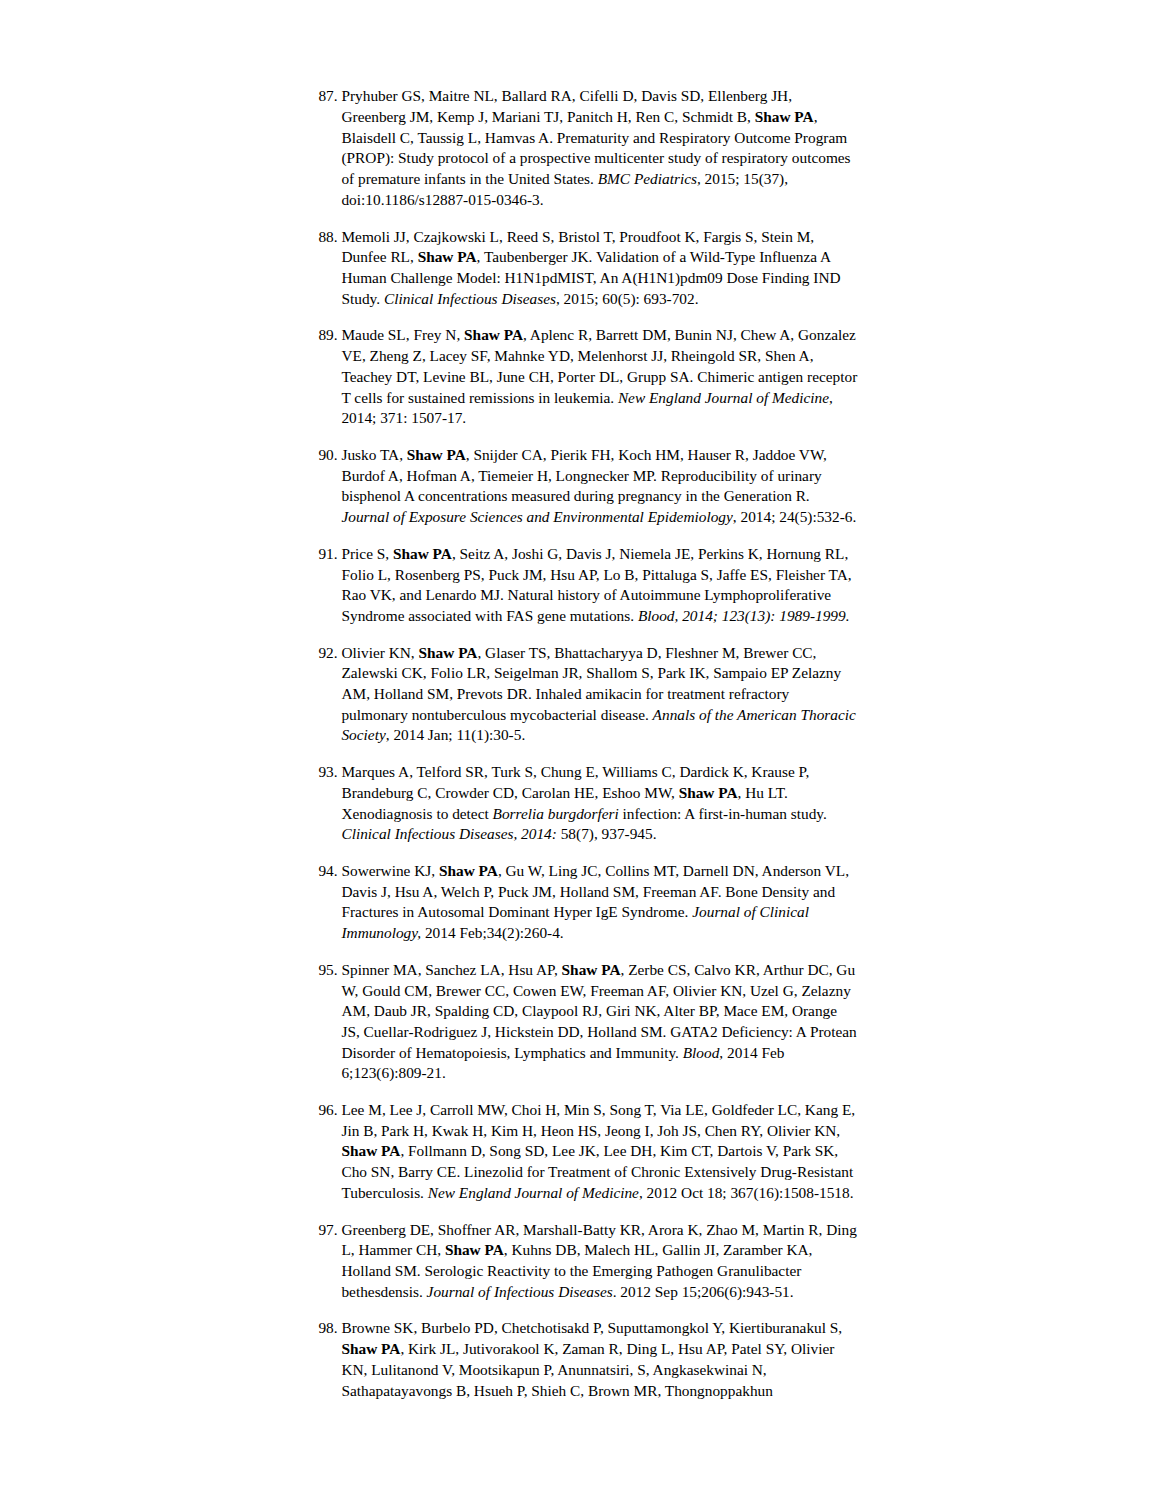Pryhuber GS, Maitre NL, Ballard RA, Cifelli D, Davis SD, Ellenberg JH, Greenberg JM, Kemp J, Mariani TJ, Panitch H, Ren C, Schmidt B, Shaw PA, Blaisdell C, Taussig L, Hamvas A. Prematurity and Respiratory Outcome Program (PROP): Study protocol of a prospective multicenter study of respiratory outcomes of premature infants in the United States. BMC Pediatrics, 2015; 15(37), doi:10.1186/s12887-015-0346-3.
Memoli JJ, Czajkowski L, Reed S, Bristol T, Proudfoot K, Fargis S, Stein M, Dunfee RL, Shaw PA, Taubenberger JK. Validation of a Wild-Type Influenza A Human Challenge Model: H1N1pdMIST, An A(H1N1)pdm09 Dose Finding IND Study. Clinical Infectious Diseases, 2015; 60(5): 693-702.
Maude SL, Frey N, Shaw PA, Aplenc R, Barrett DM, Bunin NJ, Chew A, Gonzalez VE, Zheng Z, Lacey SF, Mahnke YD, Melenhorst JJ, Rheingold SR, Shen A, Teachey DT, Levine BL, June CH, Porter DL, Grupp SA. Chimeric antigen receptor T cells for sustained remissions in leukemia. New England Journal of Medicine, 2014; 371: 1507-17.
Jusko TA, Shaw PA, Snijder CA, Pierik FH, Koch HM, Hauser R, Jaddoe VW, Burdof A, Hofman A, Tiemeier H, Longnecker MP. Reproducibility of urinary bisphenol A concentrations measured during pregnancy in the Generation R. Journal of Exposure Sciences and Environmental Epidemiology, 2014; 24(5):532-6.
Price S, Shaw PA, Seitz A, Joshi G, Davis J, Niemela JE, Perkins K, Hornung RL, Folio L, Rosenberg PS, Puck JM, Hsu AP, Lo B, Pittaluga S, Jaffe ES, Fleisher TA, Rao VK, and Lenardo MJ. Natural history of Autoimmune Lymphoproliferative Syndrome associated with FAS gene mutations. Blood, 2014; 123(13): 1989-1999.
Olivier KN, Shaw PA, Glaser TS, Bhattacharyya D, Fleshner M, Brewer CC, Zalewski CK, Folio LR, Seigelman JR, Shallom S, Park IK, Sampaio EP Zelazny AM, Holland SM, Prevots DR. Inhaled amikacin for treatment refractory pulmonary nontuberculous mycobacterial disease. Annals of the American Thoracic Society, 2014 Jan; 11(1):30-5.
Marques A, Telford SR, Turk S, Chung E, Williams C, Dardick K, Krause P, Brandeburg C, Crowder CD, Carolan HE, Eshoo MW, Shaw PA, Hu LT. Xenodiagnosis to detect Borrelia burgdorferi infection: A first-in-human study. Clinical Infectious Diseases, 2014: 58(7), 937-945.
Sowerwine KJ, Shaw PA, Gu W, Ling JC, Collins MT, Darnell DN, Anderson VL, Davis J, Hsu A, Welch P, Puck JM, Holland SM, Freeman AF. Bone Density and Fractures in Autosomal Dominant Hyper IgE Syndrome. Journal of Clinical Immunology, 2014 Feb;34(2):260-4.
Spinner MA, Sanchez LA, Hsu AP, Shaw PA, Zerbe CS, Calvo KR, Arthur DC, Gu W, Gould CM, Brewer CC, Cowen EW, Freeman AF, Olivier KN, Uzel G, Zelazny AM, Daub JR, Spalding CD, Claypool RJ, Giri NK, Alter BP, Mace EM, Orange JS, Cuellar-Rodriguez J, Hickstein DD, Holland SM. GATA2 Deficiency: A Protean Disorder of Hematopoiesis, Lymphatics and Immunity. Blood, 2014 Feb 6;123(6):809-21.
Lee M, Lee J, Carroll MW, Choi H, Min S, Song T, Via LE, Goldfeder LC, Kang E, Jin B, Park H, Kwak H, Kim H, Heon HS, Jeong I, Joh JS, Chen RY, Olivier KN, Shaw PA, Follmann D, Song SD, Lee JK, Lee DH, Kim CT, Dartois V, Park SK, Cho SN, Barry CE. Linezolid for Treatment of Chronic Extensively Drug-Resistant Tuberculosis. New England Journal of Medicine, 2012 Oct 18; 367(16):1508-1518.
Greenberg DE, Shoffner AR, Marshall-Batty KR, Arora K, Zhao M, Martin R, Ding L, Hammer CH, Shaw PA, Kuhns DB, Malech HL, Gallin JI, Zaramber KA, Holland SM. Serologic Reactivity to the Emerging Pathogen Granulibacter bethesdensis. Journal of Infectious Diseases. 2012 Sep 15;206(6):943-51.
Browne SK, Burbelo PD, Chetchotisakd P, Suputtamongkol Y, Kiertiburanakul S, Shaw PA, Kirk JL, Jutivorakool K, Zaman R, Ding L, Hsu AP, Patel SY, Olivier KN, Lulitanond V, Mootsikapun P, Anunnatsiri, S, Angkasekwinai N, Sathapatayavongs B, Hsueh P, Shieh C, Brown MR, Thongnoppakhun